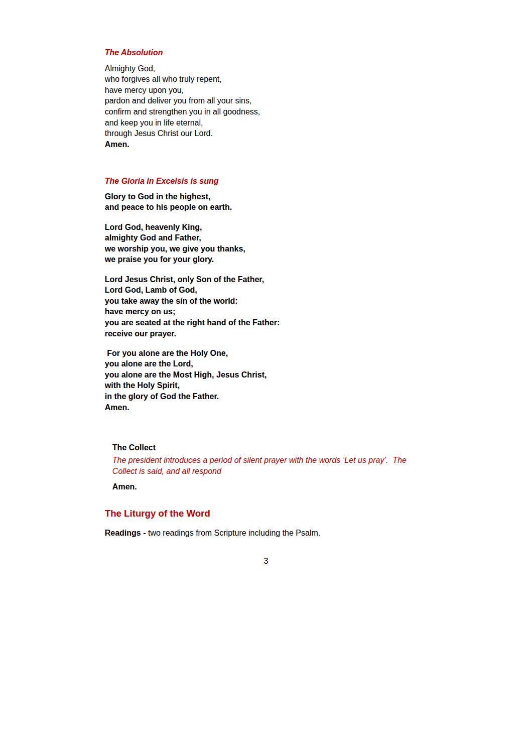The Absolution
Almighty God,
who forgives all who truly repent,
have mercy upon you,
pardon and deliver you from all your sins,
confirm and strengthen you in all goodness,
and keep you in life eternal,
through Jesus Christ our Lord.
Amen.
The Gloria in Excelsis is sung
Glory to God in the highest,
and peace to his people on earth.
Lord God, heavenly King,
almighty God and Father,
we worship you, we give you thanks,
we praise you for your glory.
Lord Jesus Christ, only Son of the Father,
Lord God, Lamb of God,
you take away the sin of the world:
have mercy on us;
you are seated at the right hand of the Father:
receive our prayer.
For you alone are the Holy One,
you alone are the Lord,
you alone are the Most High, Jesus Christ,
with the Holy Spirit,
in the glory of God the Father.
Amen.
The Collect
The president introduces a period of silent prayer with the words ‘Let us pray’. The Collect is said, and all respond
Amen.
The Liturgy of the Word
Readings - two readings from Scripture including the Psalm.
3